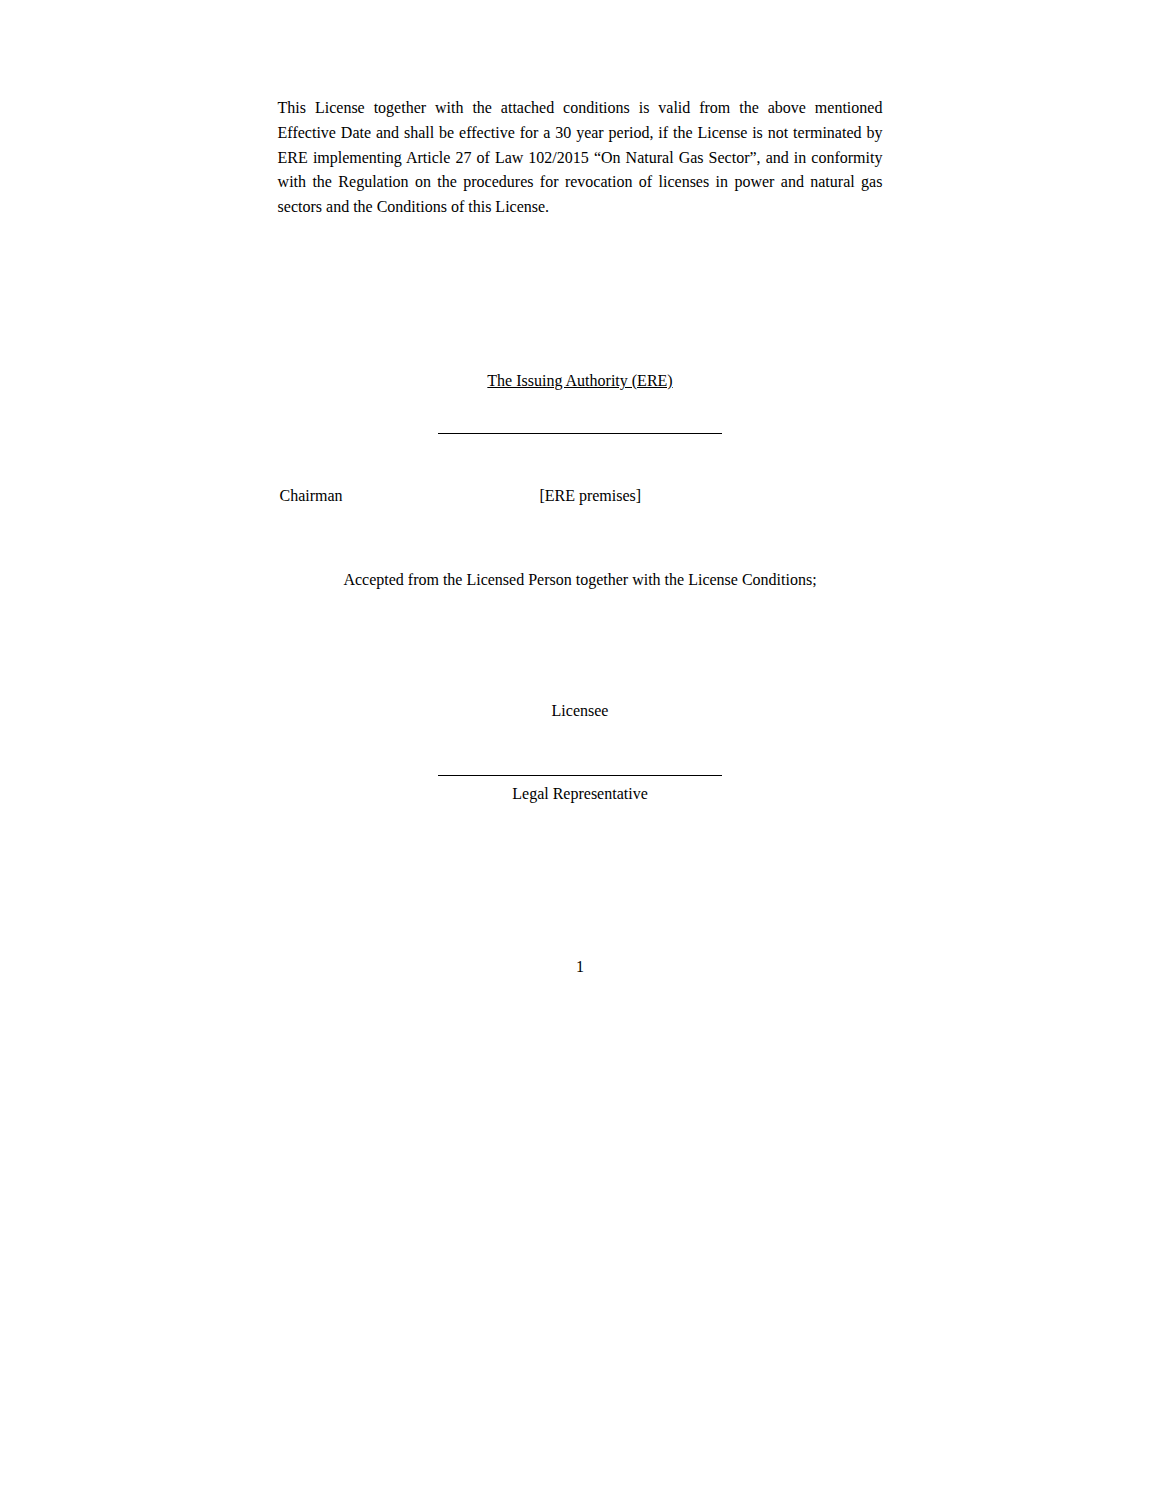This License together with the attached conditions is valid from the above mentioned Effective Date and shall be effective for a 30 year period, if the License is not terminated by ERE implementing Article 27 of Law 102/2015 “On Natural Gas Sector”, and in conformity with the Regulation on the procedures for revocation of licenses in power and natural gas sectors and the Conditions of this License.
The Issuing Authority (ERE)
Chairman [ERE premises]
Accepted from the Licensed Person together with the License Conditions;
Licensee
Legal Representative
1